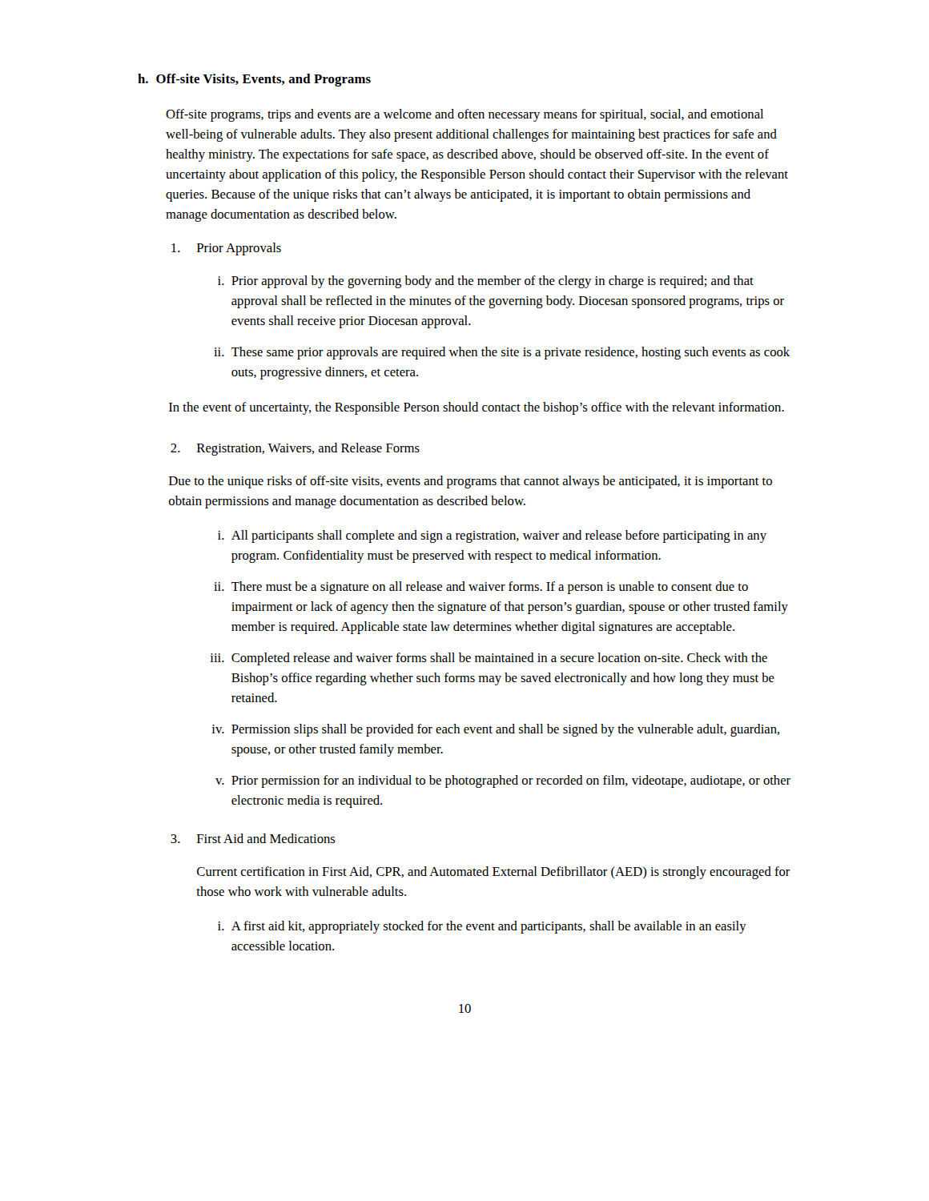h.
Off-site Visits, Events, and Programs
Off-site programs, trips and events are a welcome and often necessary means for spiritual, social, and emotional well-being of vulnerable adults. They also present additional challenges for maintaining best practices for safe and healthy ministry. The expectations for safe space, as described above, should be observed off-site. In the event of uncertainty about application of this policy, the Responsible Person should contact their Supervisor with the relevant queries. Because of the unique risks that can’t always be anticipated, it is important to obtain permissions and manage documentation as described below.
Prior Approvals
Prior approval by the governing body and the member of the clergy in charge is required; and that approval shall be reflected in the minutes of the governing body. Diocesan sponsored programs, trips or events shall receive prior Diocesan approval.
These same prior approvals are required when the site is a private residence, hosting such events as cook outs, progressive dinners, et cetera.
In the event of uncertainty, the Responsible Person should contact the bishop’s office with the relevant information.
Registration, Waivers, and Release Forms
Due to the unique risks of off-site visits, events and programs that cannot always be anticipated, it is important to obtain permissions and manage documentation as described below.
All participants shall complete and sign a registration, waiver and release before participating in any program. Confidentiality must be preserved with respect to medical information.
There must be a signature on all release and waiver forms. If a person is unable to consent due to impairment or lack of agency then the signature of that person’s guardian, spouse or other trusted family member is required. Applicable state law determines whether digital signatures are acceptable.
Completed release and waiver forms shall be maintained in a secure location on-site. Check with the Bishop’s office regarding whether such forms may be saved electronically and how long they must be retained.
Permission slips shall be provided for each event and shall be signed by the vulnerable adult, guardian, spouse, or other trusted family member.
Prior permission for an individual to be photographed or recorded on film, videotape, audiotape, or other electronic media is required.
First Aid and Medications
Current certification in First Aid, CPR, and Automated External Defibrillator (AED) is strongly encouraged for those who work with vulnerable adults.
A first aid kit, appropriately stocked for the event and participants, shall be available in an easily accessible location.
10